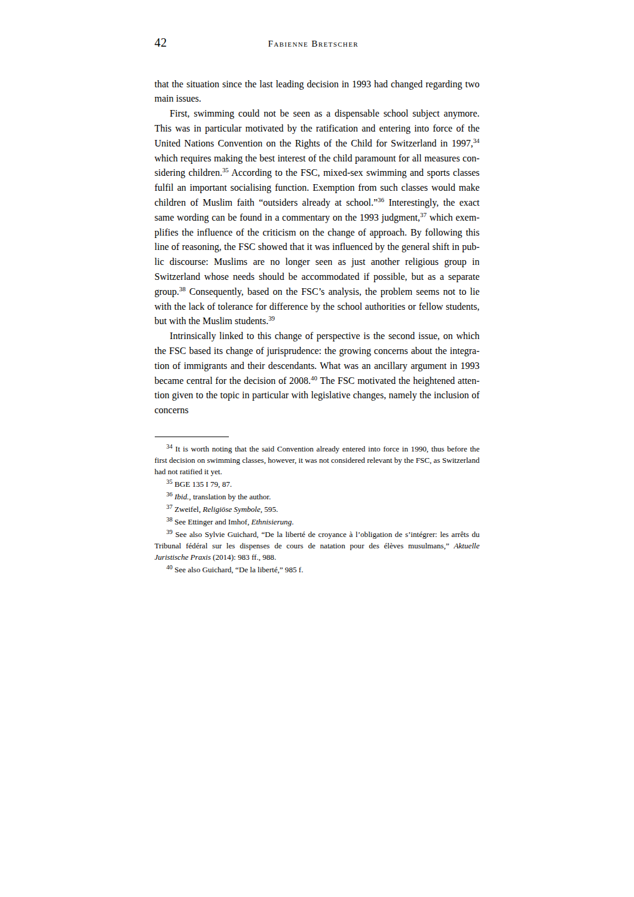42
Fabienne Bretscher
that the situation since the last leading decision in 1993 had changed regarding two main issues.
First, swimming could not be seen as a dispensable school subject anymore. This was in particular motivated by the ratification and entering into force of the United Nations Convention on the Rights of the Child for Switzerland in 1997,34 which requires making the best interest of the child paramount for all measures considering children.35 According to the FSC, mixed-sex swimming and sports classes fulfil an important socialising function. Exemption from such classes would make children of Muslim faith “outsiders already at school.”36 Interestingly, the exact same wording can be found in a commentary on the 1993 judgment,37 which exemplifies the influence of the criticism on the change of approach. By following this line of reasoning, the FSC showed that it was influenced by the general shift in public discourse: Muslims are no longer seen as just another religious group in Switzerland whose needs should be accommodated if possible, but as a separate group.38 Consequently, based on the FSC’s analysis, the problem seems not to lie with the lack of tolerance for difference by the school authorities or fellow students, but with the Muslim students.39
Intrinsically linked to this change of perspective is the second issue, on which the FSC based its change of jurisprudence: the growing concerns about the integration of immigrants and their descendants. What was an ancillary argument in 1993 became central for the decision of 2008.40 The FSC motivated the heightened attention given to the topic in particular with legislative changes, namely the inclusion of concerns
34 It is worth noting that the said Convention already entered into force in 1990, thus before the first decision on swimming classes, however, it was not considered relevant by the FSC, as Switzerland had not ratified it yet.
35 BGE 135 I 79, 87.
36 Ibid., translation by the author.
37 Zweifel, Religiöse Symbole, 595.
38 See Ettinger and Imhof, Ethnisierung.
39 See also Sylvie Guichard, “De la liberté de croyance à l’obligation de s’intégrer: les arrêts du Tribunal fédéral sur les dispenses de cours de natation pour des élèves musulmans,” Aktuelle Juristische Praxis (2014): 983 ff., 988.
40 See also Guichard, “De la liberté,” 985 f.